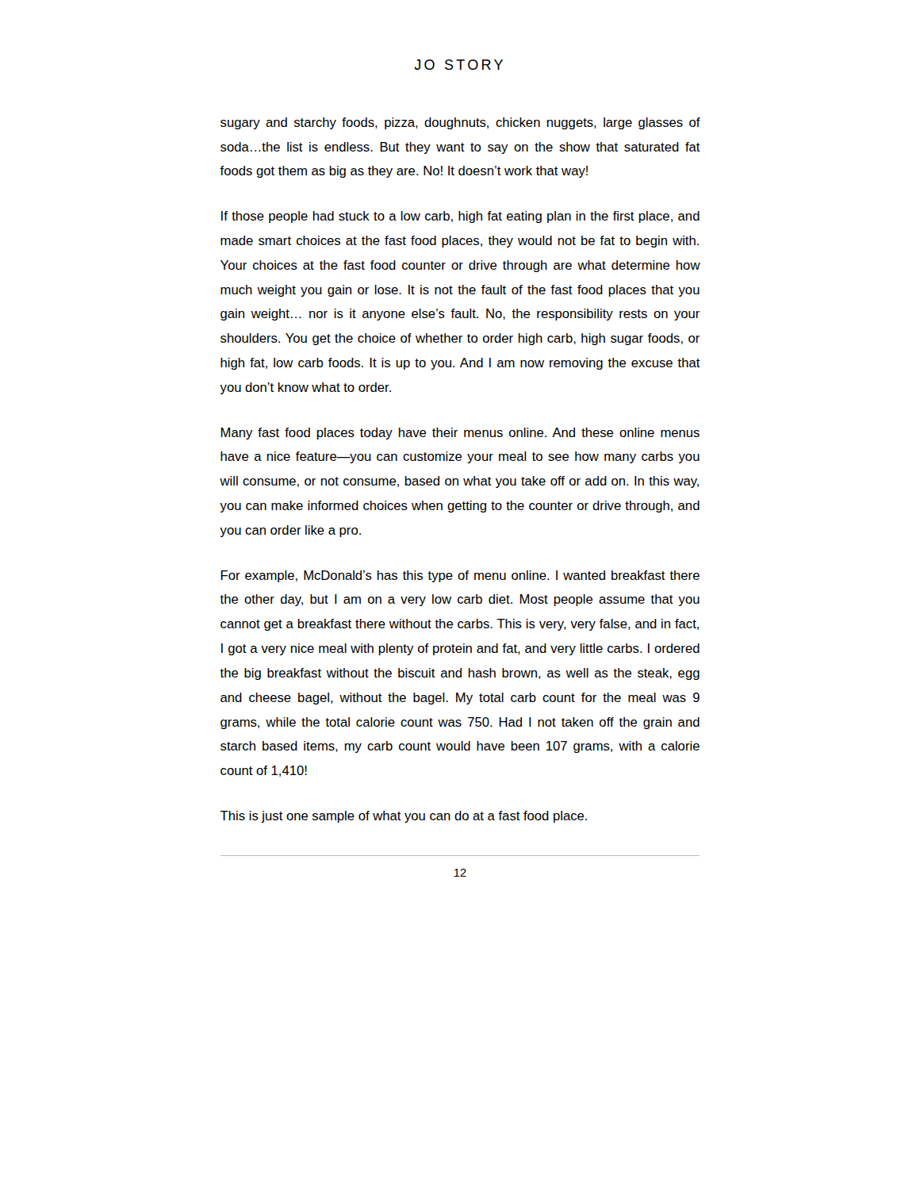JO STORY
sugary and starchy foods, pizza, doughnuts, chicken nuggets, large glasses of soda…the list is endless. But they want to say on the show that saturated fat foods got them as big as they are. No! It doesn’t work that way!
If those people had stuck to a low carb, high fat eating plan in the first place, and made smart choices at the fast food places, they would not be fat to begin with. Your choices at the fast food counter or drive through are what determine how much weight you gain or lose. It is not the fault of the fast food places that you gain weight… nor is it anyone else’s fault. No, the responsibility rests on your shoulders. You get the choice of whether to order high carb, high sugar foods, or high fat, low carb foods. It is up to you. And I am now removing the excuse that you don’t know what to order.
Many fast food places today have their menus online. And these online menus have a nice feature—you can customize your meal to see how many carbs you will consume, or not consume, based on what you take off or add on. In this way, you can make informed choices when getting to the counter or drive through, and you can order like a pro.
For example, McDonald’s has this type of menu online. I wanted breakfast there the other day, but I am on a very low carb diet. Most people assume that you cannot get a breakfast there without the carbs. This is very, very false, and in fact, I got a very nice meal with plenty of protein and fat, and very little carbs. I ordered the big breakfast without the biscuit and hash brown, as well as the steak, egg and cheese bagel, without the bagel. My total carb count for the meal was 9 grams, while the total calorie count was 750. Had I not taken off the grain and starch based items, my carb count would have been 107 grams, with a calorie count of 1,410!
This is just one sample of what you can do at a fast food place.
12